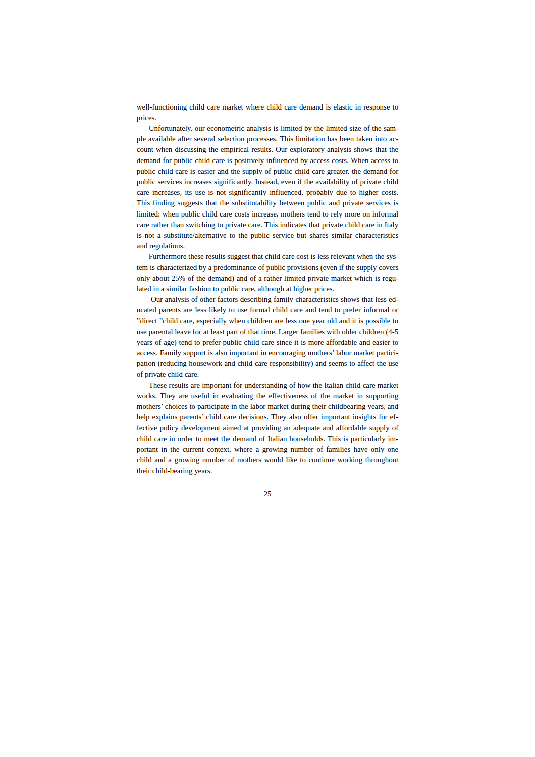well-functioning child care market where child care demand is elastic in response to prices.
Unfortunately, our econometric analysis is limited by the limited size of the sample available after several selection processes. This limitation has been taken into account when discussing the empirical results. Our exploratory analysis shows that the demand for public child care is positively influenced by access costs. When access to public child care is easier and the supply of public child care greater, the demand for public services increases significantly. Instead, even if the availability of private child care increases, its use is not significantly influenced, probably due to higher costs. This finding suggests that the substitutability between public and private services is limited: when public child care costs increase, mothers tend to rely more on informal care rather than switching to private care. This indicates that private child care in Italy is not a substitute/alternative to the public service but shares similar characteristics and regulations.
Furthermore these results suggest that child care cost is less relevant when the system is characterized by a predominance of public provisions (even if the supply covers only about 25% of the demand) and of a rather limited private market which is regulated in a similar fashion to public care, although at higher prices.
Our analysis of other factors describing family characteristics shows that less educated parents are less likely to use formal child care and tend to prefer informal or ”direct ”child care, especially when children are less one year old and it is possible to use parental leave for at least part of that time. Larger families with older children (4-5 years of age) tend to prefer public child care since it is more affordable and easier to access. Family support is also important in encouraging mothers’ labor market participation (reducing housework and child care responsibility) and seems to affect the use of private child care.
These results are important for understanding of how the Italian child care market works. They are useful in evaluating the effectiveness of the market in supporting mothers’ choices to participate in the labor market during their childbearing years, and help explains parents’ child care decisions. They also offer important insights for effective policy development aimed at providing an adequate and affordable supply of child care in order to meet the demand of Italian households. This is particularly important in the current context, where a growing number of families have only one child and a growing number of mothers would like to continue working throughout their child-bearing years.
25